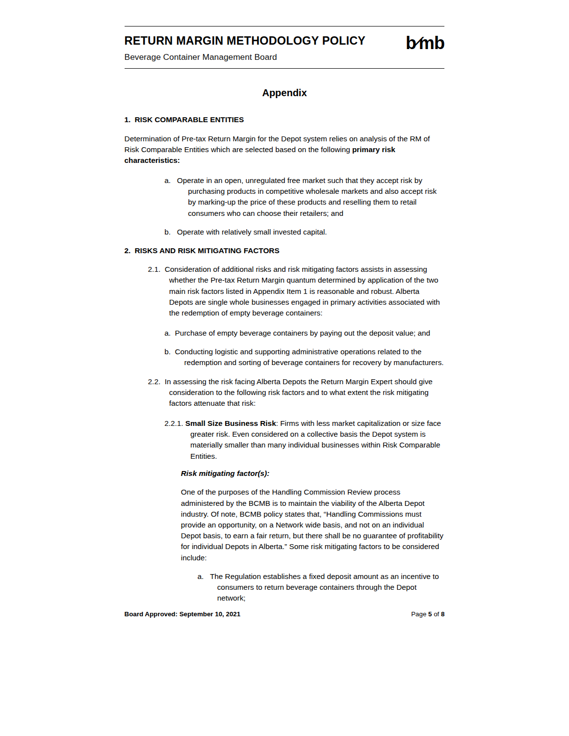Return Margin Methodology Policy
Beverage Container Management Board
b∕mb
Appendix
1. RISK COMPARABLE ENTITIES
Determination of Pre-tax Return Margin for the Depot system relies on analysis of the RM of Risk Comparable Entities which are selected based on the following primary risk characteristics:
a. Operate in an open, unregulated free market such that they accept risk by purchasing products in competitive wholesale markets and also accept risk by marking-up the price of these products and reselling them to retail consumers who can choose their retailers; and
b. Operate with relatively small invested capital.
2. RISKS AND RISK MITIGATING FACTORS
2.1. Consideration of additional risks and risk mitigating factors assists in assessing whether the Pre-tax Return Margin quantum determined by application of the two main risk factors listed in Appendix Item 1 is reasonable and robust. Alberta Depots are single whole businesses engaged in primary activities associated with the redemption of empty beverage containers:
a. Purchase of empty beverage containers by paying out the deposit value; and
b. Conducting logistic and supporting administrative operations related to the redemption and sorting of beverage containers for recovery by manufacturers.
2.2. In assessing the risk facing Alberta Depots the Return Margin Expert should give consideration to the following risk factors and to what extent the risk mitigating factors attenuate that risk:
2.2.1. Small Size Business Risk: Firms with less market capitalization or size face greater risk. Even considered on a collective basis the Depot system is materially smaller than many individual businesses within Risk Comparable Entities.
Risk mitigating factor(s):
One of the purposes of the Handling Commission Review process administered by the BCMB is to maintain the viability of the Alberta Depot industry. Of note, BCMB policy states that, “Handling Commissions must provide an opportunity, on a Network wide basis, and not on an individual Depot basis, to earn a fair return, but there shall be no guarantee of profitability for individual Depots in Alberta.” Some risk mitigating factors to be considered include:
a. The Regulation establishes a fixed deposit amount as an incentive to consumers to return beverage containers through the Depot network;
Board Approved: September 10, 2021 Page 5 of 8